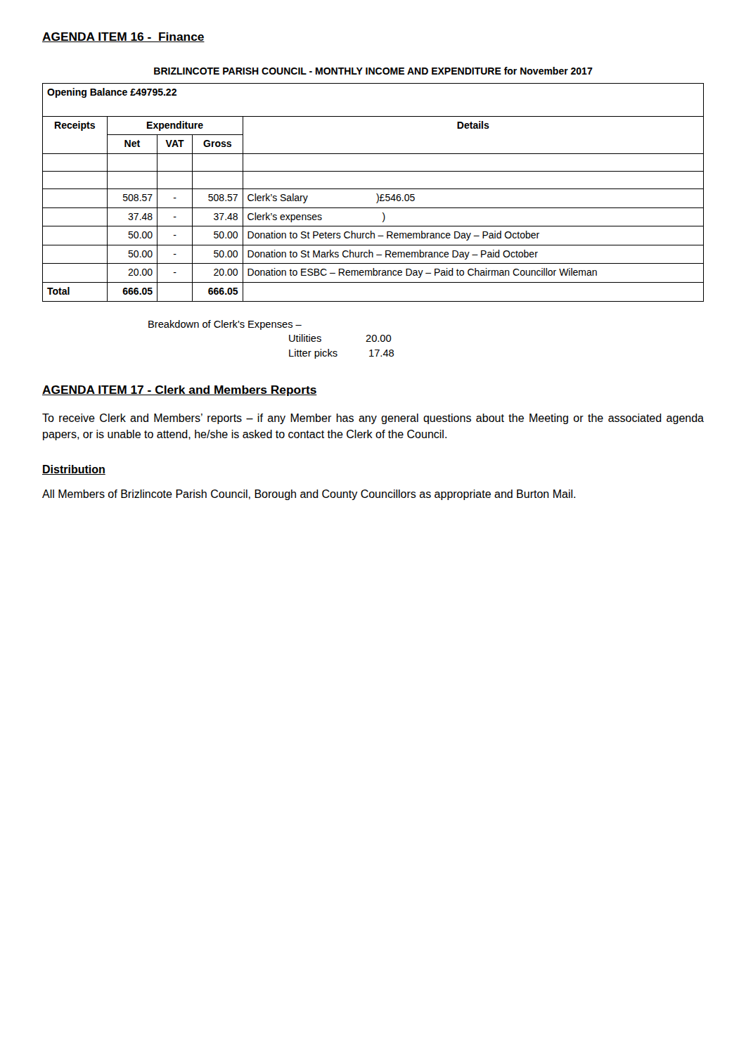AGENDA ITEM 16 - Finance
BRIZLINCOTE PARISH COUNCIL - MONTHLY INCOME AND EXPENDITURE for November 2017
| Opening Balance £49795.22 |
| Receipts | Expenditure | Details |
| Net | VAT | Gross |
| | 508.57 | - | 508.57 | Clerk’s Salary )£546.05 |
| | 37.48 | - | 37.48 | Clerk’s expenses ) |
| | 50.00 | - | 50.00 | Donation to St Peters Church – Remembrance Day – Paid October |
| | 50.00 | - | 50.00 | Donation to St Marks Church – Remembrance Day – Paid October |
| | 20.00 | - | 20.00 | Donation to ESBC – Remembrance Day – Paid to Chairman Councillor Wileman |
| Total | 666.05 | | 666.05 | |
Breakdown of Clerk's Expenses –
Utilities20.00
Litter picks 17.48
AGENDA ITEM 17 - Clerk and Members Reports
To receive Clerk and Members’ reports – if any Member has any general questions about the Meeting or the associated agenda papers, or is unable to attend, he/she is asked to contact the Clerk of the Council.
Distribution
All Members of Brizlincote Parish Council, Borough and County Councillors as appropriate and Burton Mail.